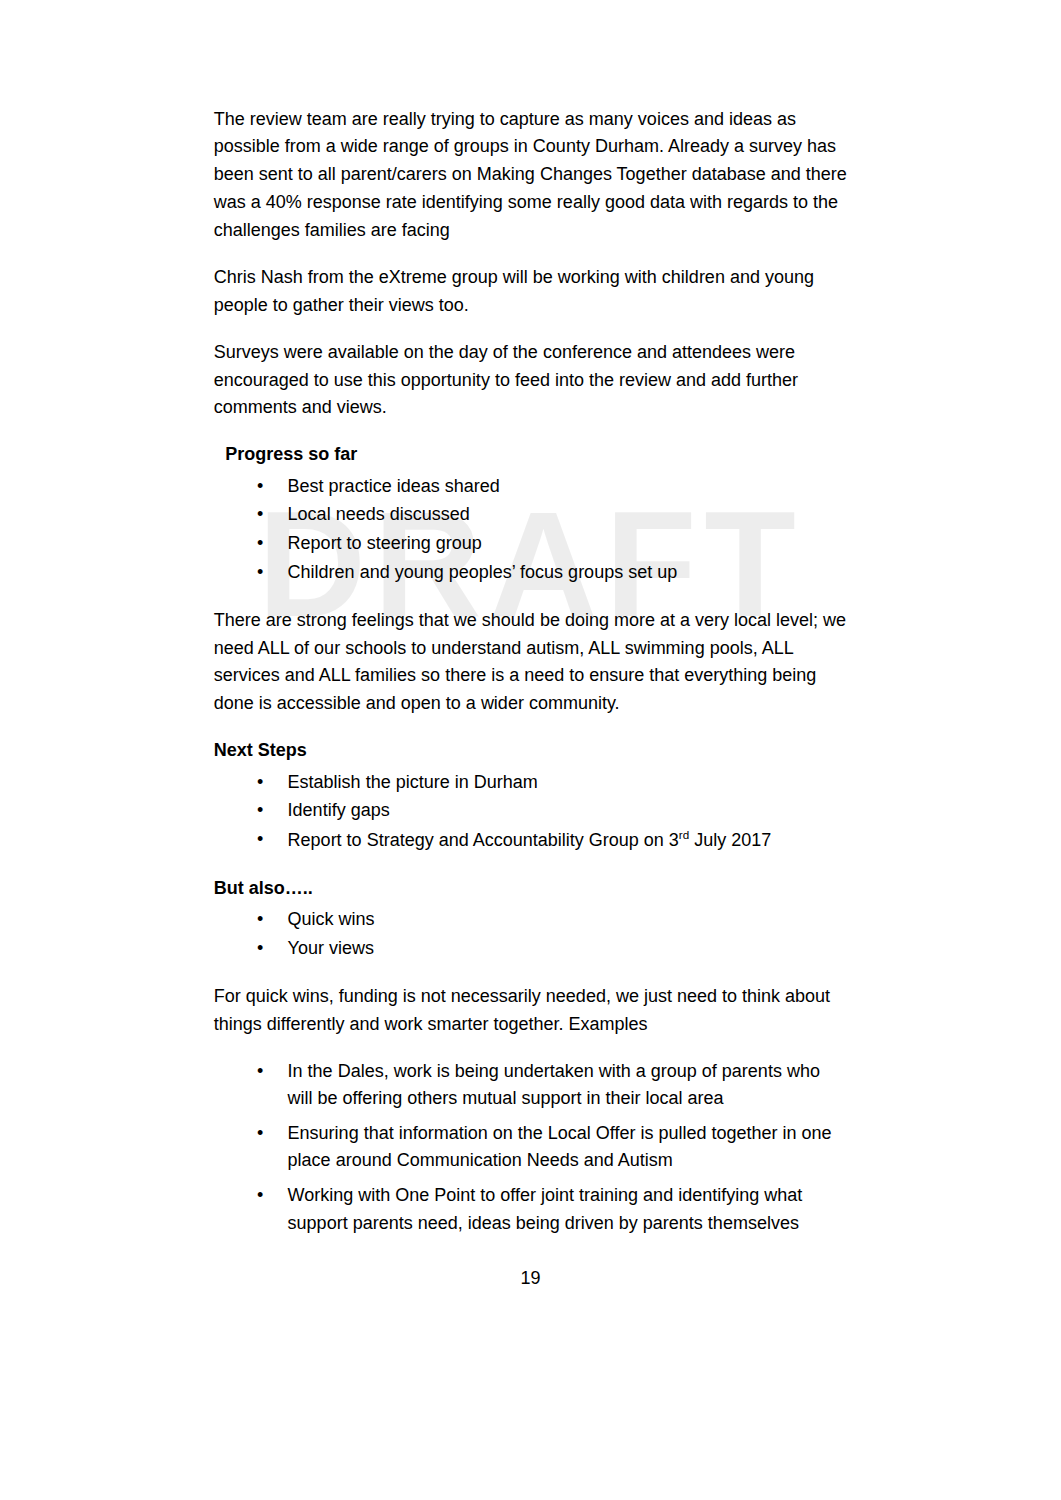DRAFT
The review team are really trying to capture as many voices and ideas as possible from a wide range of groups in County Durham. Already a survey has been sent to all parent/carers on Making Changes Together database and there was a 40% response rate identifying some really good data with regards to the challenges families are facing
Chris Nash from the eXtreme group will be working with children and young people to gather their views too.
Surveys were available on the day of the conference and attendees were encouraged to use this opportunity to feed into the review and add further comments and views.
Progress so far
Best practice ideas shared
Local needs discussed
Report to steering group
Children and young peoples’ focus groups set up
There are strong feelings that we should be doing more at a very local level; we need ALL of our schools to understand autism, ALL swimming pools, ALL services and ALL families so there is a need to ensure that everything being done is accessible and open to a wider community.
Next Steps
Establish the picture in Durham
Identify gaps
Report to Strategy and Accountability Group on 3rd July 2017
But also…..
Quick wins
Your views
For quick wins, funding is not necessarily needed, we just need to think about things differently and work smarter together. Examples
In the Dales, work is being undertaken with a group of parents who will be offering others mutual support in their local area
Ensuring that information on the Local Offer is pulled together in one place around Communication Needs and Autism
Working with One Point to offer joint training and identifying what support parents need, ideas being driven by parents themselves
19